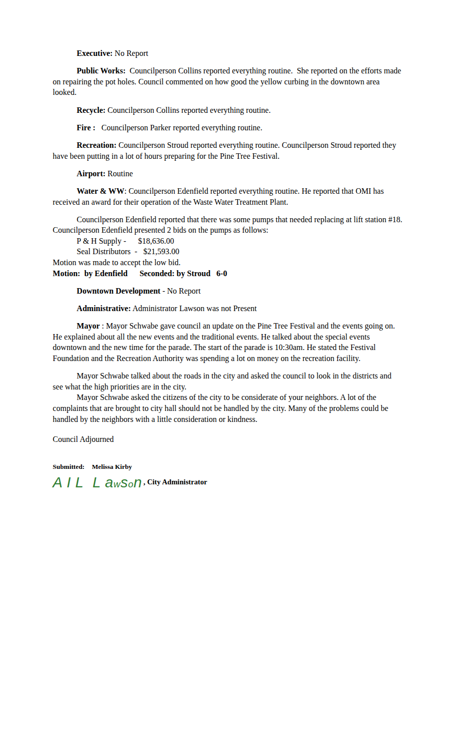Executive: No Report
Public Works: Councilperson Collins reported everything routine. She reported on the efforts made on repairing the pot holes. Council commented on how good the yellow curbing in the downtown area looked.
Recycle: Councilperson Collins reported everything routine.
Fire : Councilperson Parker reported everything routine.
Recreation: Councilperson Stroud reported everything routine. Councilperson Stroud reported they have been putting in a lot of hours preparing for the Pine Tree Festival.
Airport: Routine
Water & WW: Councilperson Edenfield reported everything routine. He reported that OMI has received an award for their operation of the Waste Water Treatment Plant.
Councilperson Edenfield reported that there was some pumps that needed replacing at lift station #18. Councilperson Edenfield presented 2 bids on the pumps as follows:
P & H Supply - $18,636.00
Seal Distributors - $21,593.00
Motion was made to accept the low bid.
Motion: by Edenfield Seconded: by Stroud 6-0
Downtown Development - No Report
Administrative: Administrator Lawson was not Present
Mayor : Mayor Schwabe gave council an update on the Pine Tree Festival and the events going on. He explained about all the new events and the traditional events. He talked about the special events downtown and the new time for the parade. The start of the parade is 10:30am. He stated the Festival Foundation and the Recreation Authority was spending a lot on money on the recreation facility.
Mayor Schwabe talked about the roads in the city and asked the council to look in the districts and see what the high priorities are in the city.
Mayor Schwabe asked the citizens of the city to be considerate of your neighbors. A lot of the complaints that are brought to city hall should not be handled by the city. Many of the problems could be handled by the neighbors with a little consideration or kindness.
Council Adjourned
Submitted:Melissa Kirby
A I L L awson, City Administrator